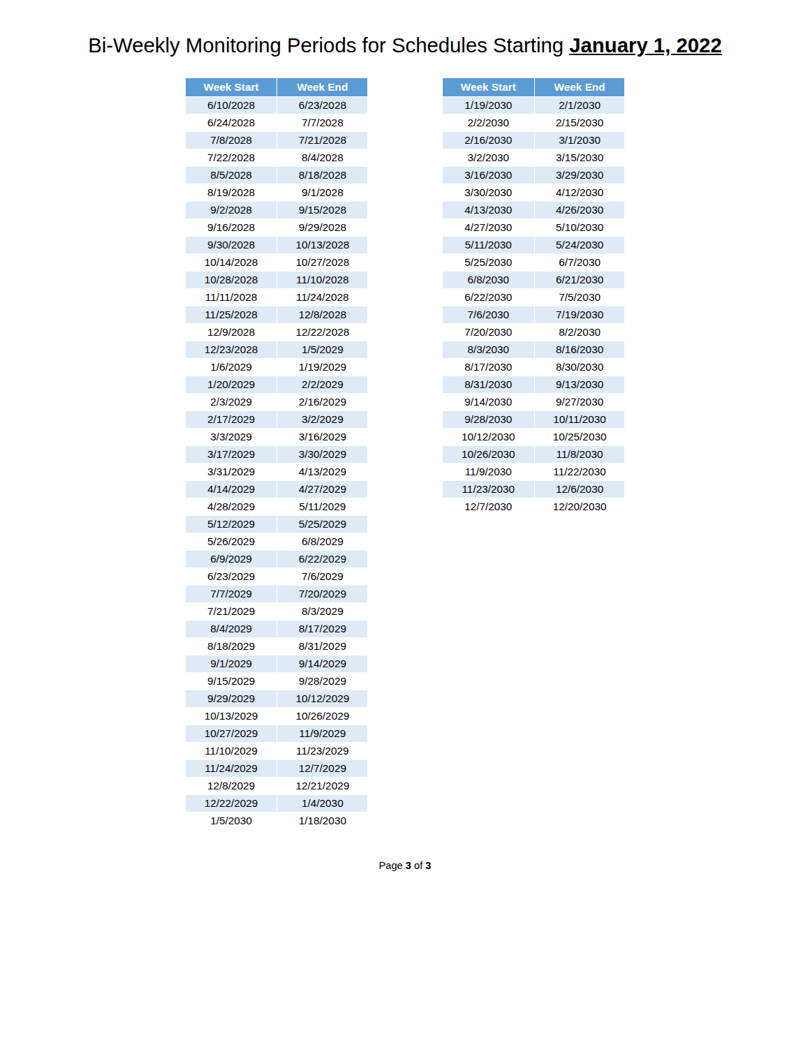Bi-Weekly Monitoring Periods for Schedules Starting January 1, 2022
| Week Start | Week End |
| --- | --- |
| 6/10/2028 | 6/23/2028 |
| 6/24/2028 | 7/7/2028 |
| 7/8/2028 | 7/21/2028 |
| 7/22/2028 | 8/4/2028 |
| 8/5/2028 | 8/18/2028 |
| 8/19/2028 | 9/1/2028 |
| 9/2/2028 | 9/15/2028 |
| 9/16/2028 | 9/29/2028 |
| 9/30/2028 | 10/13/2028 |
| 10/14/2028 | 10/27/2028 |
| 10/28/2028 | 11/10/2028 |
| 11/11/2028 | 11/24/2028 |
| 11/25/2028 | 12/8/2028 |
| 12/9/2028 | 12/22/2028 |
| 12/23/2028 | 1/5/2029 |
| 1/6/2029 | 1/19/2029 |
| 1/20/2029 | 2/2/2029 |
| 2/3/2029 | 2/16/2029 |
| 2/17/2029 | 3/2/2029 |
| 3/3/2029 | 3/16/2029 |
| 3/17/2029 | 3/30/2029 |
| 3/31/2029 | 4/13/2029 |
| 4/14/2029 | 4/27/2029 |
| 4/28/2029 | 5/11/2029 |
| 5/12/2029 | 5/25/2029 |
| 5/26/2029 | 6/8/2029 |
| 6/9/2029 | 6/22/2029 |
| 6/23/2029 | 7/6/2029 |
| 7/7/2029 | 7/20/2029 |
| 7/21/2029 | 8/3/2029 |
| 8/4/2029 | 8/17/2029 |
| 8/18/2029 | 8/31/2029 |
| 9/1/2029 | 9/14/2029 |
| 9/15/2029 | 9/28/2029 |
| 9/29/2029 | 10/12/2029 |
| 10/13/2029 | 10/26/2029 |
| 10/27/2029 | 11/9/2029 |
| 11/10/2029 | 11/23/2029 |
| 11/24/2029 | 12/7/2029 |
| 12/8/2029 | 12/21/2029 |
| 12/22/2029 | 1/4/2030 |
| 1/5/2030 | 1/18/2030 |
| Week Start | Week End |
| --- | --- |
| 1/19/2030 | 2/1/2030 |
| 2/2/2030 | 2/15/2030 |
| 2/16/2030 | 3/1/2030 |
| 3/2/2030 | 3/15/2030 |
| 3/16/2030 | 3/29/2030 |
| 3/30/2030 | 4/12/2030 |
| 4/13/2030 | 4/26/2030 |
| 4/27/2030 | 5/10/2030 |
| 5/11/2030 | 5/24/2030 |
| 5/25/2030 | 6/7/2030 |
| 6/8/2030 | 6/21/2030 |
| 6/22/2030 | 7/5/2030 |
| 7/6/2030 | 7/19/2030 |
| 7/20/2030 | 8/2/2030 |
| 8/3/2030 | 8/16/2030 |
| 8/17/2030 | 8/30/2030 |
| 8/31/2030 | 9/13/2030 |
| 9/14/2030 | 9/27/2030 |
| 9/28/2030 | 10/11/2030 |
| 10/12/2030 | 10/25/2030 |
| 10/26/2030 | 11/8/2030 |
| 11/9/2030 | 11/22/2030 |
| 11/23/2030 | 12/6/2030 |
| 12/7/2030 | 12/20/2030 |
Page 3 of 3